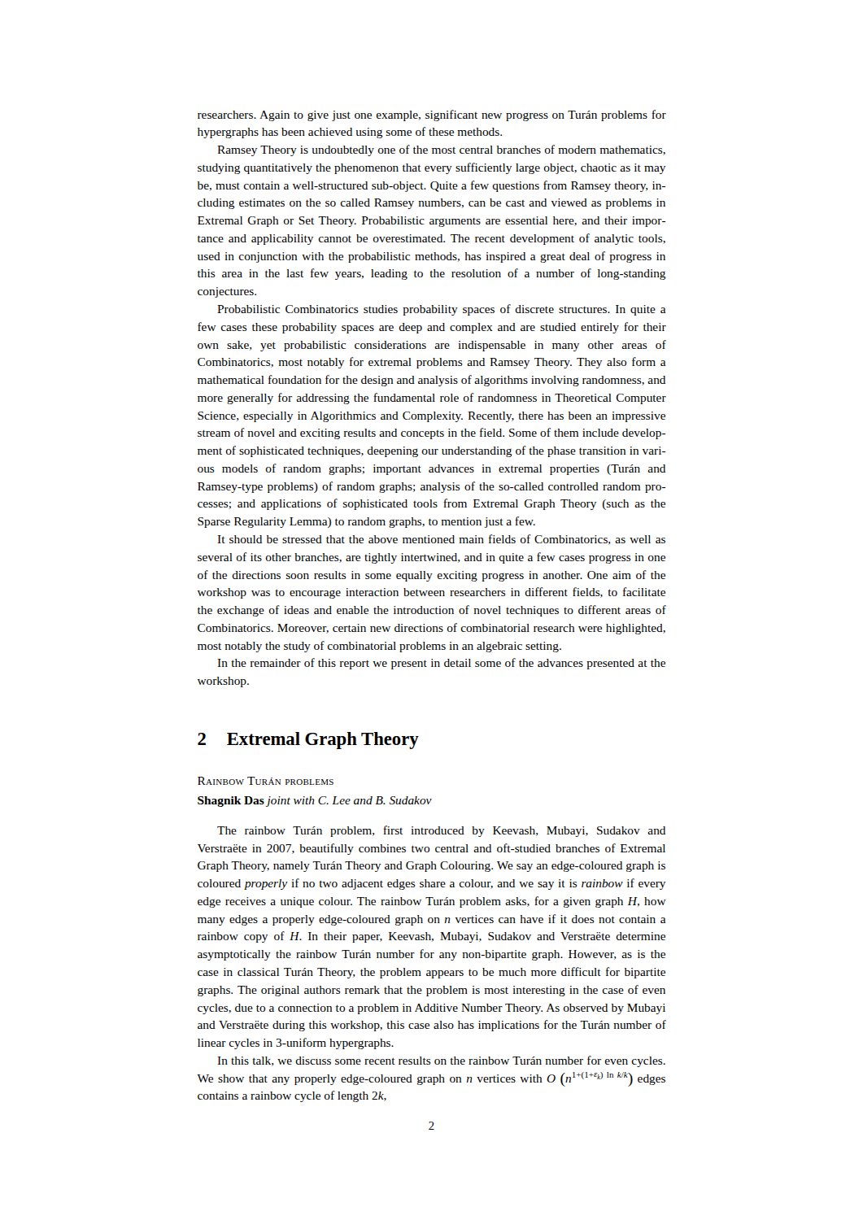researchers. Again to give just one example, significant new progress on Turán problems for hypergraphs has been achieved using some of these methods.
Ramsey Theory is undoubtedly one of the most central branches of modern mathematics, studying quantitatively the phenomenon that every sufficiently large object, chaotic as it may be, must contain a well-structured sub-object. Quite a few questions from Ramsey theory, including estimates on the so called Ramsey numbers, can be cast and viewed as problems in Extremal Graph or Set Theory. Probabilistic arguments are essential here, and their importance and applicability cannot be overestimated. The recent development of analytic tools, used in conjunction with the probabilistic methods, has inspired a great deal of progress in this area in the last few years, leading to the resolution of a number of long-standing conjectures.
Probabilistic Combinatorics studies probability spaces of discrete structures. In quite a few cases these probability spaces are deep and complex and are studied entirely for their own sake, yet probabilistic considerations are indispensable in many other areas of Combinatorics, most notably for extremal problems and Ramsey Theory. They also form a mathematical foundation for the design and analysis of algorithms involving randomness, and more generally for addressing the fundamental role of randomness in Theoretical Computer Science, especially in Algorithmics and Complexity. Recently, there has been an impressive stream of novel and exciting results and concepts in the field. Some of them include development of sophisticated techniques, deepening our understanding of the phase transition in various models of random graphs; important advances in extremal properties (Turán and Ramsey-type problems) of random graphs; analysis of the so-called controlled random processes; and applications of sophisticated tools from Extremal Graph Theory (such as the Sparse Regularity Lemma) to random graphs, to mention just a few.
It should be stressed that the above mentioned main fields of Combinatorics, as well as several of its other branches, are tightly intertwined, and in quite a few cases progress in one of the directions soon results in some equally exciting progress in another. One aim of the workshop was to encourage interaction between researchers in different fields, to facilitate the exchange of ideas and enable the introduction of novel techniques to different areas of Combinatorics. Moreover, certain new directions of combinatorial research were highlighted, most notably the study of combinatorial problems in an algebraic setting.
In the remainder of this report we present in detail some of the advances presented at the workshop.
2 Extremal Graph Theory
Rainbow Turán problems
Shagnik Das joint with C. Lee and B. Sudakov
The rainbow Turán problem, first introduced by Keevash, Mubayi, Sudakov and Verstraëte in 2007, beautifully combines two central and oft-studied branches of Extremal Graph Theory, namely Turán Theory and Graph Colouring. We say an edge-coloured graph is coloured properly if no two adjacent edges share a colour, and we say it is rainbow if every edge receives a unique colour. The rainbow Turán problem asks, for a given graph H, how many edges a properly edge-coloured graph on n vertices can have if it does not contain a rainbow copy of H. In their paper, Keevash, Mubayi, Sudakov and Verstraëte determine asymptotically the rainbow Turán number for any non-bipartite graph. However, as is the case in classical Turán Theory, the problem appears to be much more difficult for bipartite graphs. The original authors remark that the problem is most interesting in the case of even cycles, due to a connection to a problem in Additive Number Theory. As observed by Mubayi and Verstraëte during this workshop, this case also has implications for the Turán number of linear cycles in 3-uniform hypergraphs.
In this talk, we discuss some recent results on the rainbow Turán number for even cycles. We show that any properly edge-coloured graph on n vertices with O (n1+(1+εk) ln k/k) edges contains a rainbow cycle of length 2k,
2